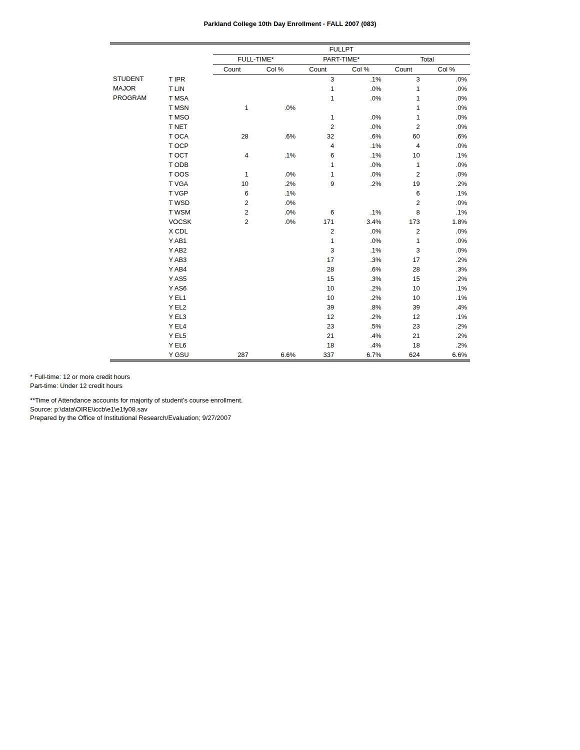Parkland College 10th Day Enrollment - FALL 2007 (083)
| | | FULLPT |
| | | FULL-TIME* | PART-TIME* | Total |
| | | Count | Col % | Count | Col % | Count | Col % |
| STUDENT | T IPR | | | 3 | .1% | 3 | .0% |
| MAJOR | T LIN | | | 1 | .0% | 1 | .0% |
| PROGRAM | T MSA | | | 1 | .0% | 1 | .0% |
| | T MSN | 1 | .0% | | | 1 | .0% |
| | T MSO | | | 1 | .0% | 1 | .0% |
| | T NET | | | 2 | .0% | 2 | .0% |
| | T OCA | 28 | .6% | 32 | .6% | 60 | .6% |
| | T OCP | | | 4 | .1% | 4 | .0% |
| | T OCT | 4 | .1% | 6 | .1% | 10 | .1% |
| | T ODB | | | 1 | .0% | 1 | .0% |
| | T OOS | 1 | .0% | 1 | .0% | 2 | .0% |
| | T VGA | 10 | .2% | 9 | .2% | 19 | .2% |
| | T VGP | 6 | .1% | | | 6 | .1% |
| | T WSD | 2 | .0% | | | 2 | .0% |
| | T WSM | 2 | .0% | 6 | .1% | 8 | .1% |
| | VOCSK | 2 | .0% | 171 | 3.4% | 173 | 1.8% |
| | X CDL | | | 2 | .0% | 2 | .0% |
| | Y AB1 | | | 1 | .0% | 1 | .0% |
| | Y AB2 | | | 3 | .1% | 3 | .0% |
| | Y AB3 | | | 17 | .3% | 17 | .2% |
| | Y AB4 | | | 28 | .6% | 28 | .3% |
| | Y AS5 | | | 15 | .3% | 15 | .2% |
| | Y AS6 | | | 10 | .2% | 10 | .1% |
| | Y EL1 | | | 10 | .2% | 10 | .1% |
| | Y EL2 | | | 39 | .8% | 39 | .4% |
| | Y EL3 | | | 12 | .2% | 12 | .1% |
| | Y EL4 | | | 23 | .5% | 23 | .2% |
| | Y EL5 | | | 21 | .4% | 21 | .2% |
| | Y EL6 | | | 18 | .4% | 18 | .2% |
| | Y GSU | 287 | 6.6% | 337 | 6.7% | 624 | 6.6% |
* Full-time: 12 or more credit hours
Part-time: Under 12 credit hours
**Time of Attendance accounts for majority of student's course enrollment.
Source: p:\data\OIRE\iccb\e1\e1fy08.sav
Prepared by the Office of Institutional Research/Evaluation; 9/27/2007